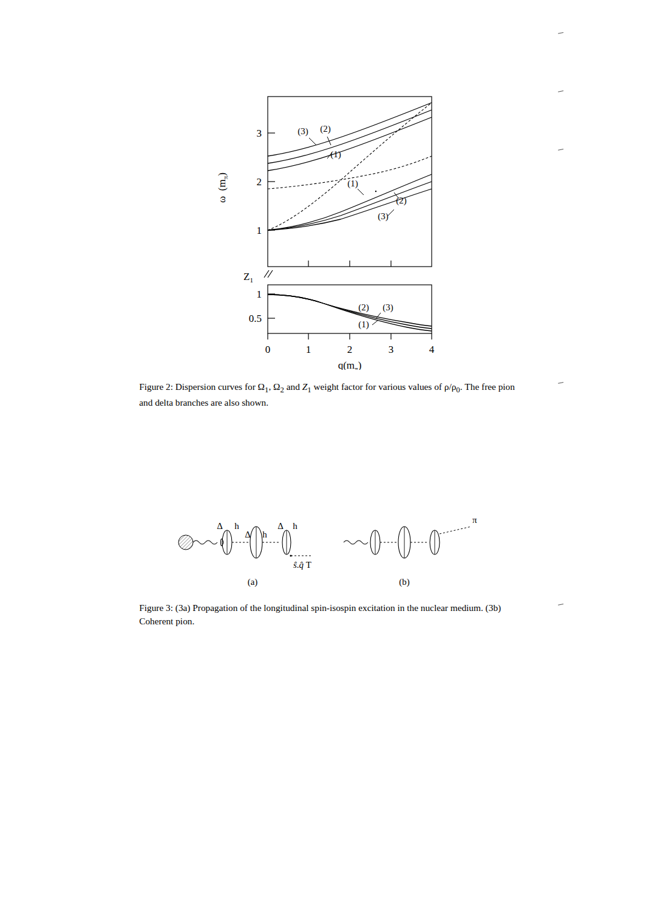ω (mπ) 3 2 1 Z1 1 0.5 0 1 2 3 4 q(mπ) (3) (2) (1) (1) (2) (3) (2) (3) (1)
Figure 2: Dispersion curves for Ω1, Ω2 and Z1 weight factor for various values of ρ/ρ0. The free pion and delta branches are also shown.
Δ h Δ h Δ h ŝ.q̂ T (a) π (b)
Figure 3: (3a) Propagation of the longitudinal spin-isospin excitation in the nuclear medium. (3b) Coherent pion.